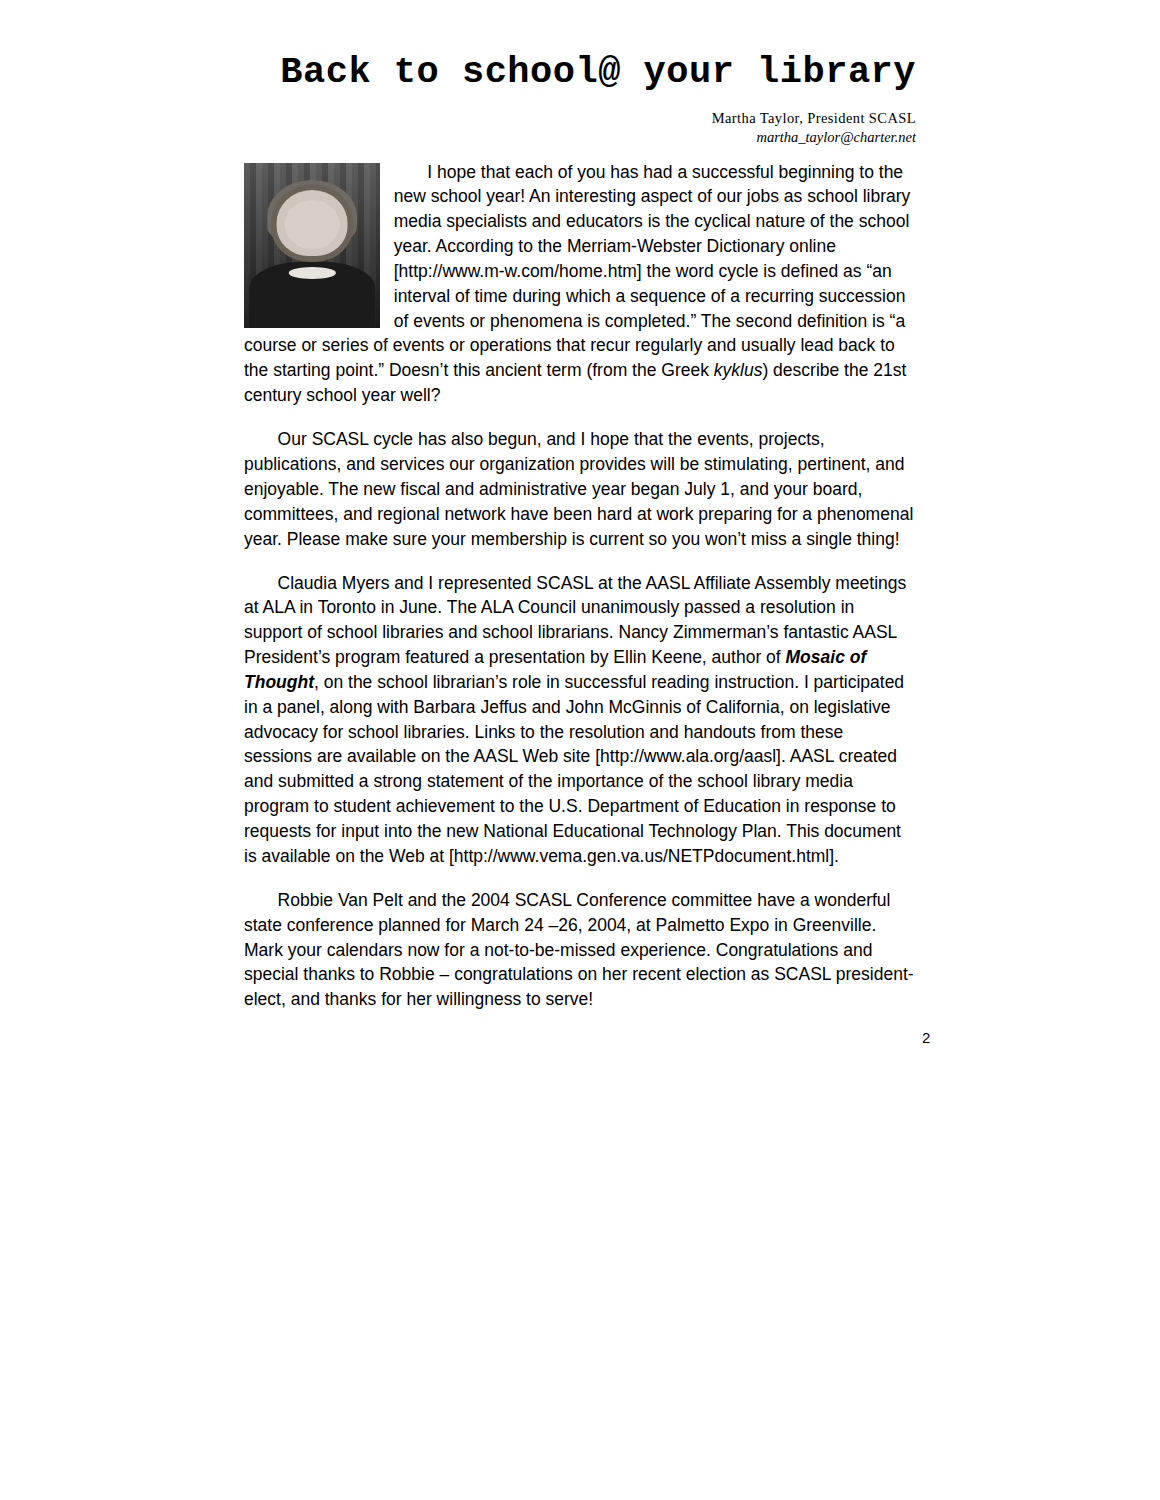Back to school@ your library
Martha Taylor, President SCASL
martha_taylor@charter.net
I hope that each of you has had a successful beginning to the new school year! An interesting aspect of our jobs as school library media specialists and educators is the cyclical nature of the school year. According to the Merriam-Webster Dictionary online [http://www.m-w.com/home.htm] the word cycle is defined as “an interval of time during which a sequence of a recurring succession of events or phenomena is completed.” The second definition is “a course or series of events or operations that recur regularly and usually lead back to the starting point.” Doesn’t this ancient term (from the Greek kyklus) describe the 21st century school year well?
Our SCASL cycle has also begun, and I hope that the events, projects, publications, and services our organization provides will be stimulating, pertinent, and enjoyable. The new fiscal and administrative year began July 1, and your board, committees, and regional network have been hard at work preparing for a phenomenal year. Please make sure your membership is current so you won’t miss a single thing!
Claudia Myers and I represented SCASL at the AASL Affiliate Assembly meetings at ALA in Toronto in June. The ALA Council unanimously passed a resolution in support of school libraries and school librarians. Nancy Zimmerman’s fantastic AASL President’s program featured a presentation by Ellin Keene, author of Mosaic of Thought, on the school librarian’s role in successful reading instruction. I participated in a panel, along with Barbara Jeffus and John McGinnis of California, on legislative advocacy for school libraries. Links to the resolution and handouts from these sessions are available on the AASL Web site [http://www.ala.org/aasl]. AASL created and submitted a strong statement of the importance of the school library media program to student achievement to the U.S. Department of Education in response to requests for input into the new National Educational Technology Plan. This document is available on the Web at [http://www.vema.gen.va.us/NETPdocument.html].
Robbie Van Pelt and the 2004 SCASL Conference committee have a wonderful state conference planned for March 24 –26, 2004, at Palmetto Expo in Greenville. Mark your calendars now for a not-to-be-missed experience. Congratulations and special thanks to Robbie – congratulations on her recent election as SCASL president-elect, and thanks for her willingness to serve!
2